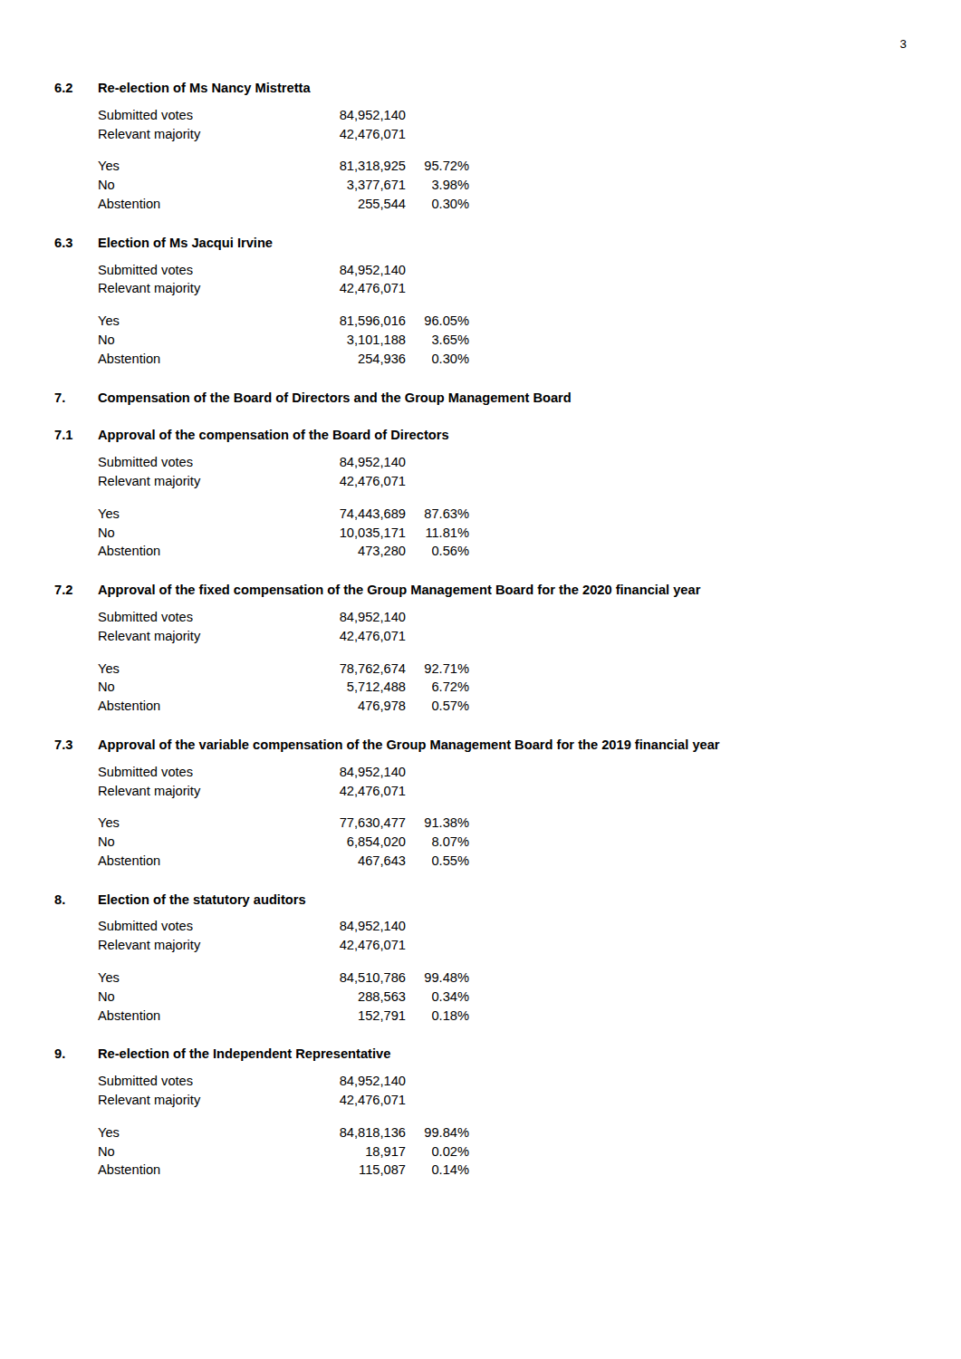3
6.2 Re-election of Ms Nancy Mistretta
| Submitted votes | 84,952,140 | |
| Relevant majority | 42,476,071 | |
| Yes | 81,318,925 | 95.72% |
| No | 3,377,671 | 3.98% |
| Abstention | 255,544 | 0.30% |
6.3 Election of Ms Jacqui Irvine
| Submitted votes | 84,952,140 | |
| Relevant majority | 42,476,071 | |
| Yes | 81,596,016 | 96.05% |
| No | 3,101,188 | 3.65% |
| Abstention | 254,936 | 0.30% |
7. Compensation of the Board of Directors and the Group Management Board
7.1 Approval of the compensation of the Board of Directors
| Submitted votes | 84,952,140 | |
| Relevant majority | 42,476,071 | |
| Yes | 74,443,689 | 87.63% |
| No | 10,035,171 | 11.81% |
| Abstention | 473,280 | 0.56% |
7.2 Approval of the fixed compensation of the Group Management Board for the 2020 financial year
| Submitted votes | 84,952,140 | |
| Relevant majority | 42,476,071 | |
| Yes | 78,762,674 | 92.71% |
| No | 5,712,488 | 6.72% |
| Abstention | 476,978 | 0.57% |
7.3 Approval of the variable compensation of the Group Management Board for the 2019 financial year
| Submitted votes | 84,952,140 | |
| Relevant majority | 42,476,071 | |
| Yes | 77,630,477 | 91.38% |
| No | 6,854,020 | 8.07% |
| Abstention | 467,643 | 0.55% |
8. Election of the statutory auditors
| Submitted votes | 84,952,140 | |
| Relevant majority | 42,476,071 | |
| Yes | 84,510,786 | 99.48% |
| No | 288,563 | 0.34% |
| Abstention | 152,791 | 0.18% |
9. Re-election of the Independent Representative
| Submitted votes | 84,952,140 | |
| Relevant majority | 42,476,071 | |
| Yes | 84,818,136 | 99.84% |
| No | 18,917 | 0.02% |
| Abstention | 115,087 | 0.14% |